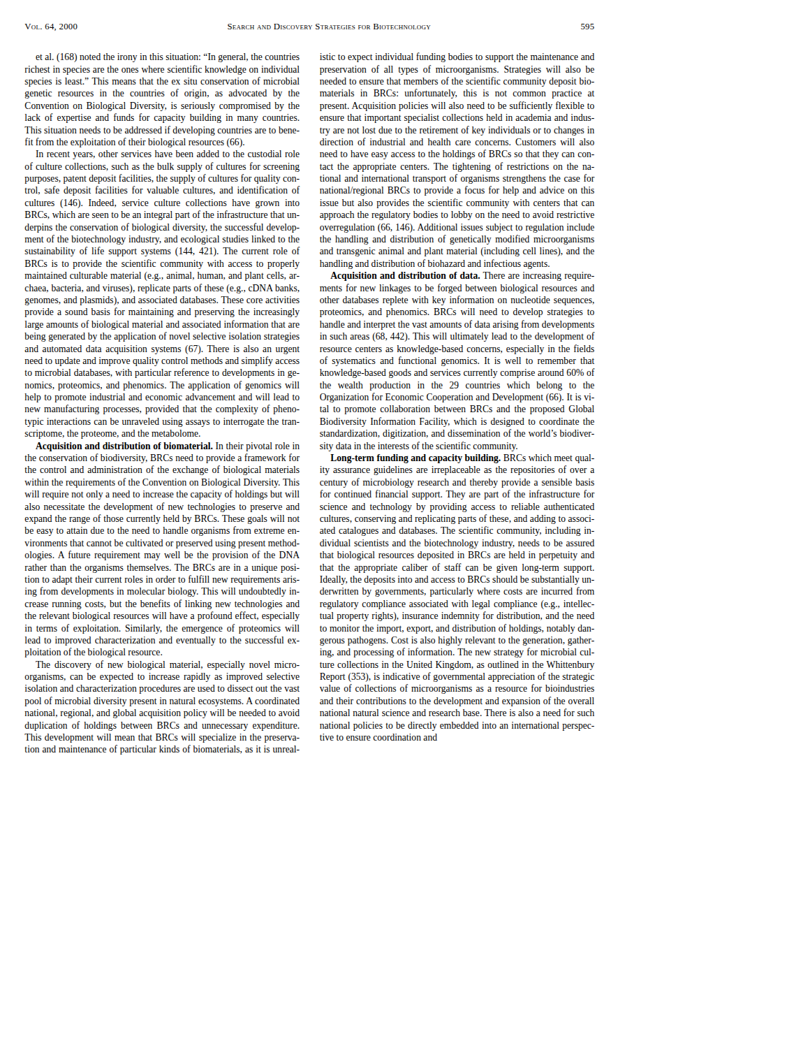Vol. 64, 2000 Search and Discovery Strategies for Biotechnology 595
et al. (168) noted the irony in this situation: “In general, the countries richest in species are the ones where scientific knowledge on individual species is least.” This means that the ex situ conservation of microbial genetic resources in the countries of origin, as advocated by the Convention on Biological Diversity, is seriously compromised by the lack of expertise and funds for capacity building in many countries. This situation needs to be addressed if developing countries are to benefit from the exploitation of their biological resources (66).
In recent years, other services have been added to the custodial role of culture collections, such as the bulk supply of cultures for screening purposes, patent deposit facilities, the supply of cultures for quality control, safe deposit facilities for valuable cultures, and identification of cultures (146). Indeed, service culture collections have grown into BRCs, which are seen to be an integral part of the infrastructure that underpins the conservation of biological diversity, the successful development of the biotechnology industry, and ecological studies linked to the sustainability of life support systems (144, 421). The current role of BRCs is to provide the scientific community with access to properly maintained culturable material (e.g., animal, human, and plant cells, archaea, bacteria, and viruses), replicate parts of these (e.g., cDNA banks, genomes, and plasmids), and associated databases. These core activities provide a sound basis for maintaining and preserving the increasingly large amounts of biological material and associated information that are being generated by the application of novel selective isolation strategies and automated data acquisition systems (67). There is also an urgent need to update and improve quality control methods and simplify access to microbial databases, with particular reference to developments in genomics, proteomics, and phenomics. The application of genomics will help to promote industrial and economic advancement and will lead to new manufacturing processes, provided that the complexity of phenotypic interactions can be unraveled using assays to interrogate the transcriptome, the proteome, and the metabolome.
Acquisition and distribution of biomaterial. In their pivotal role in the conservation of biodiversity, BRCs need to provide a framework for the control and administration of the exchange of biological materials within the requirements of the Convention on Biological Diversity. This will require not only a need to increase the capacity of holdings but will also necessitate the development of new technologies to preserve and expand the range of those currently held by BRCs. These goals will not be easy to attain due to the need to handle organisms from extreme environments that cannot be cultivated or preserved using present methodologies. A future requirement may well be the provision of the DNA rather than the organisms themselves. The BRCs are in a unique position to adapt their current roles in order to fulfill new requirements arising from developments in molecular biology. This will undoubtedly increase running costs, but the benefits of linking new technologies and the relevant biological resources will have a profound effect, especially in terms of exploitation. Similarly, the emergence of proteomics will lead to improved characterization and eventually to the successful exploitation of the biological resource.
The discovery of new biological material, especially novel microorganisms, can be expected to increase rapidly as improved selective isolation and characterization procedures are used to dissect out the vast pool of microbial diversity present in natural ecosystems. A coordinated national, regional, and global acquisition policy will be needed to avoid duplication of holdings between BRCs and unnecessary expenditure. This development will mean that BRCs will specialize in the preservation and maintenance of particular kinds of biomaterials, as it is unrealistic to expect individual funding bodies to support the maintenance and preservation of all types of microorganisms. Strategies will also be needed to ensure that members of the scientific community deposit biomaterials in BRCs: unfortunately, this is not common practice at present. Acquisition policies will also need to be sufficiently flexible to ensure that important specialist collections held in academia and industry are not lost due to the retirement of key individuals or to changes in direction of industrial and health care concerns. Customers will also need to have easy access to the holdings of BRCs so that they can contact the appropriate centers. The tightening of restrictions on the national and international transport of organisms strengthens the case for national/regional BRCs to provide a focus for help and advice on this issue but also provides the scientific community with centers that can approach the regulatory bodies to lobby on the need to avoid restrictive overregulation (66, 146). Additional issues subject to regulation include the handling and distribution of genetically modified microorganisms and transgenic animal and plant material (including cell lines), and the handling and distribution of biohazard and infectious agents.
Acquisition and distribution of data. There are increasing requirements for new linkages to be forged between biological resources and other databases replete with key information on nucleotide sequences, proteomics, and phenomics. BRCs will need to develop strategies to handle and interpret the vast amounts of data arising from developments in such areas (68, 442). This will ultimately lead to the development of resource centers as knowledge-based concerns, especially in the fields of systematics and functional genomics. It is well to remember that knowledge-based goods and services currently comprise around 60% of the wealth production in the 29 countries which belong to the Organization for Economic Cooperation and Development (66). It is vital to promote collaboration between BRCs and the proposed Global Biodiversity Information Facility, which is designed to coordinate the standardization, digitization, and dissemination of the world’s biodiversity data in the interests of the scientific community.
Long-term funding and capacity building. BRCs which meet quality assurance guidelines are irreplaceable as the repositories of over a century of microbiology research and thereby provide a sensible basis for continued financial support. They are part of the infrastructure for science and technology by providing access to reliable authenticated cultures, conserving and replicating parts of these, and adding to associated catalogues and databases. The scientific community, including individual scientists and the biotechnology industry, needs to be assured that biological resources deposited in BRCs are held in perpetuity and that the appropriate caliber of staff can be given long-term support. Ideally, the deposits into and access to BRCs should be substantially underwritten by governments, particularly where costs are incurred from regulatory compliance associated with legal compliance (e.g., intellectual property rights), insurance indemnity for distribution, and the need to monitor the import, export, and distribution of holdings, notably dangerous pathogens. Cost is also highly relevant to the generation, gathering, and processing of information. The new strategy for microbial culture collections in the United Kingdom, as outlined in the Whittenbury Report (353), is indicative of governmental appreciation of the strategic value of collections of microorganisms as a resource for bioindustries and their contributions to the development and expansion of the overall national natural science and research base. There is also a need for such national policies to be directly embedded into an international perspective to ensure coordination and